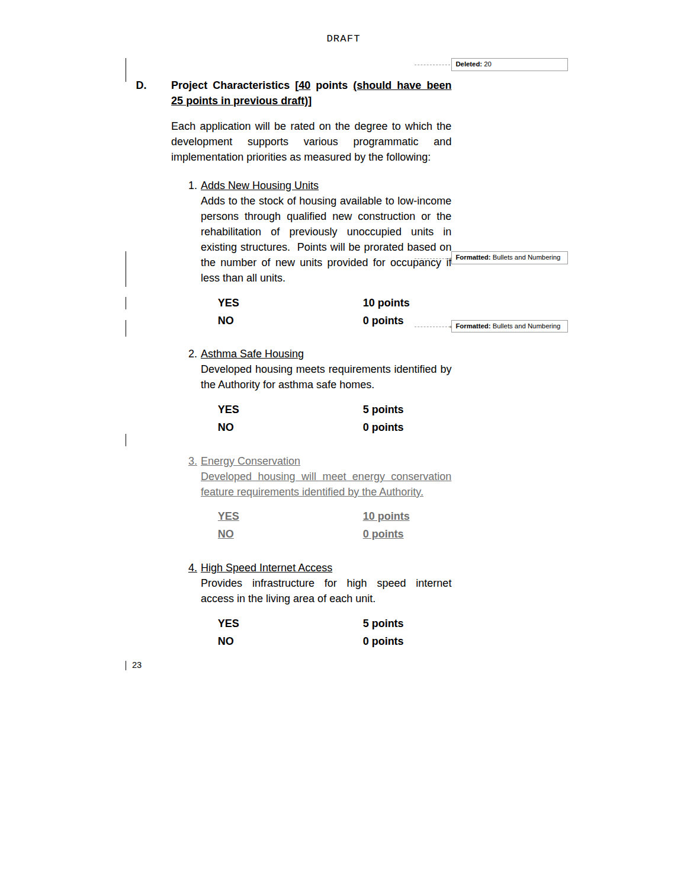DRAFT
D.
Project Characteristics [40 points (should have been 25 points in previous draft)]
Each application will be rated on the degree to which the development supports various programmatic and implementation priorities as measured by the following:
1.
Adds New Housing Units
Adds to the stock of housing available to low-income persons through qualified new construction or the rehabilitation of previously unoccupied units in existing structures. Points will be prorated based on the number of new units provided for occupancy if less than all units.
| YES | 10 points |
| NO | 0 points |
2.
Asthma Safe Housing
Developed housing meets requirements identified by the Authority for asthma safe homes.
| YES | 5 points |
| NO | 0 points |
3.
Energy Conservation
Developed housing will meet energy conservation feature requirements identified by the Authority.
| YES | 10 points |
| NO | 0 points |
4.
High Speed Internet Access
Provides infrastructure for high speed internet access in the living area of each unit.
| YES | 5 points |
| NO | 0 points |
Deleted: 20
◄
Formatted: Bullets and Numbering
◄
Formatted: Bullets and Numbering
23